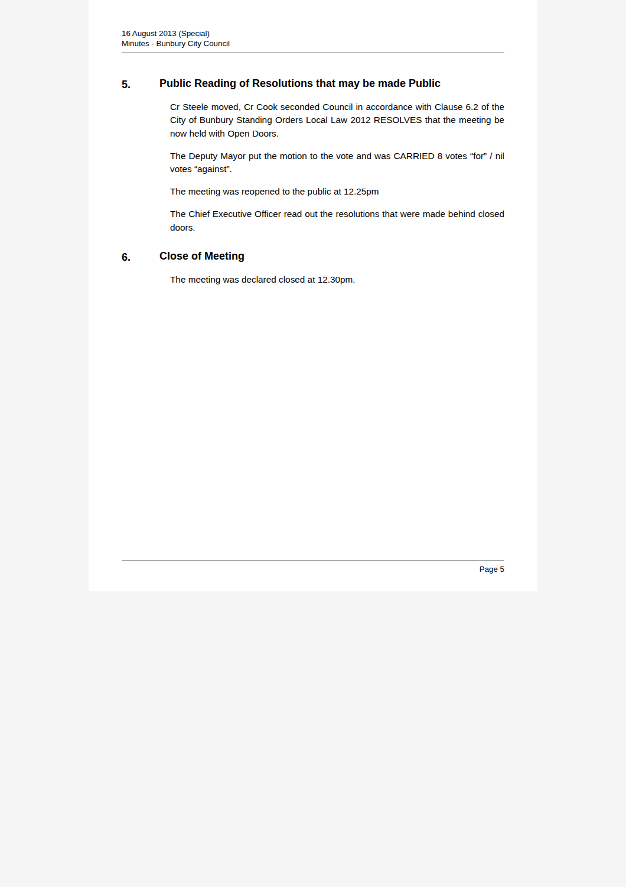16 August 2013 (Special) Minutes - Bunbury City Council
5.
Public Reading of Resolutions that may be made Public
Cr Steele moved, Cr Cook seconded Council in accordance with Clause 6.2 of the City of Bunbury Standing Orders Local Law 2012 RESOLVES that the meeting be now held with Open Doors.
The Deputy Mayor put the motion to the vote and was CARRIED 8 votes “for” / nil votes “against”.
The meeting was reopened to the public at 12.25pm
The Chief Executive Officer read out the resolutions that were made behind closed doors.
6.
Close of Meeting
The meeting was declared closed at 12.30pm.
Page 5